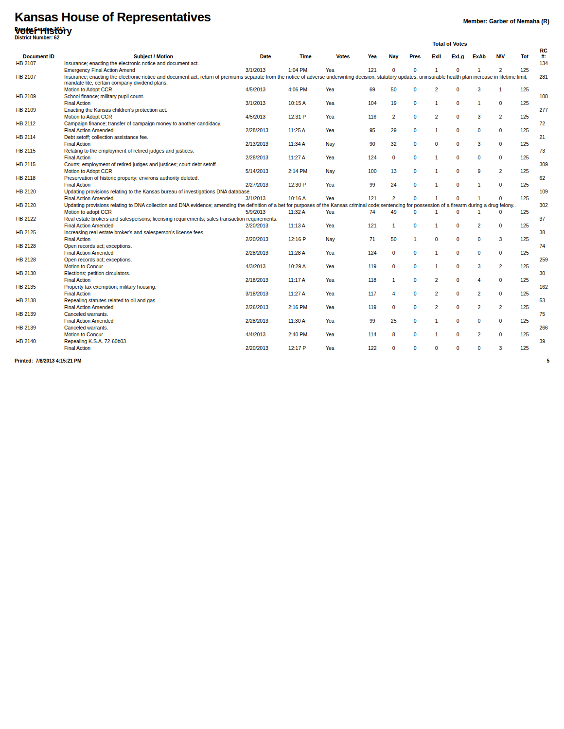Kansas House of Representatives
Voter History
Member: Garber of Nemaha (R)
Regular Session 2013
District Number: 62
| | Total of Votes | |
| --- | --- | --- |
| Document ID | Subject / Motion | Date | Time | Votes | Yea | Nay | Pres | ExII | ExLg | ExAb | N\V | Tot | RC #: |
| HB 2107 | Insurance; enacting the electronic notice and document act. | 134 |
| | Emergency Final Action Amend | 3/1/2013 | 1:04 PM | Yea | 121 | 0 | 0 | 1 | 0 | 1 | 2 | 125 | |
| HB 2107 | Insurance; enacting the electronic notice and document act, return of premiums separate from the notice of adverse underwriting decision, statutory updates, uninsurable health plan increase in lifetime limit, mandate lite, certain company dividend plans. | 281 |
| | Motion to Adopt CCR | 4/5/2013 | 4:06 PM | Yea | 69 | 50 | 0 | 2 | 0 | 3 | 1 | 125 | |
| HB 2109 | School finance; military pupil count. | 108 |
| | Final Action | 3/1/2013 | 10:15 A | Yea | 104 | 19 | 0 | 1 | 0 | 1 | 0 | 125 | |
| HB 2109 | Enacting the Kansas children's protection act. | 277 |
| | Motion to Adopt CCR | 4/5/2013 | 12:31 P | Yea | 116 | 2 | 0 | 2 | 0 | 3 | 2 | 125 | |
| HB 2112 | Campaign finance; transfer of campaign money to another candidacy. | 72 |
| | Final Action Amended | 2/28/2013 | 11:25 A | Yea | 95 | 29 | 0 | 1 | 0 | 0 | 0 | 125 | |
| HB 2114 | Debt setoff; collection assistance fee. | 21 |
| | Final Action | 2/13/2013 | 11:34 A | Nay | 90 | 32 | 0 | 0 | 0 | 3 | 0 | 125 | |
| HB 2115 | Relating to the employment of retired judges and justices. | 73 |
| | Final Action | 2/28/2013 | 11:27 A | Yea | 124 | 0 | 0 | 1 | 0 | 0 | 0 | 125 | |
| HB 2115 | Courts; employment of retired judges and justices; court debt setoff. | 309 |
| | Motion to Adopt CCR | 5/14/2013 | 2:14 PM | Nay | 100 | 13 | 0 | 1 | 0 | 9 | 2 | 125 | |
| HB 2118 | Preservation of historic property; environs authority deleted. | 62 |
| | Final Action | 2/27/2013 | 12:30 P | Yea | 99 | 24 | 0 | 1 | 0 | 1 | 0 | 125 | |
| HB 2120 | Updating provisions relating to the Kansas bureau of investigations DNA database. | 109 |
| | Final Action Amended | 3/1/2013 | 10:16 A | Yea | 121 | 2 | 0 | 1 | 0 | 1 | 0 | 125 | |
| HB 2120 | Updating provisions relating to DNA collection and DNA evidence; amending the definition of a bet for purposes of the Kansas criminal code;sentencing for possession of a firearm during a drug felony.. | 302 |
| | Motion to adopt CCR | 5/9/2013 | 11:32 A | Yea | 74 | 49 | 0 | 1 | 0 | 1 | 0 | 125 | |
| HB 2122 | Real estate brokers and salespersons; licensing requirements; sales transaction requirements. | 37 |
| | Final Action Amended | 2/20/2013 | 11:13 A | Yea | 121 | 1 | 0 | 1 | 0 | 2 | 0 | 125 | |
| HB 2125 | Increasing real estate broker's and salesperson's license fees. | 38 |
| | Final Action | 2/20/2013 | 12:16 P | Nay | 71 | 50 | 1 | 0 | 0 | 0 | 3 | 125 | |
| HB 2128 | Open records act; exceptions. | 74 |
| | Final Action Amended | 2/28/2013 | 11:28 A | Yea | 124 | 0 | 0 | 1 | 0 | 0 | 0 | 125 | |
| HB 2128 | Open records act; exceptions. | 259 |
| | Motion to Concur | 4/3/2013 | 10:29 A | Yea | 119 | 0 | 0 | 1 | 0 | 3 | 2 | 125 | |
| HB 2130 | Elections; petition circulators. | 30 |
| | Final Action | 2/18/2013 | 11:17 A | Yea | 118 | 1 | 0 | 2 | 0 | 4 | 0 | 125 | |
| HB 2135 | Property tax exemption; military housing. | 162 |
| | Final Action | 3/18/2013 | 11:27 A | Yea | 117 | 4 | 0 | 2 | 0 | 2 | 0 | 125 | |
| HB 2138 | Repealing statutes related to oil and gas. | 53 |
| | Final Action Amended | 2/26/2013 | 2:16 PM | Yea | 119 | 0 | 0 | 2 | 0 | 2 | 2 | 125 | |
| HB 2139 | Canceled warrants. | 75 |
| | Final Action Amended | 2/28/2013 | 11:30 A | Yea | 99 | 25 | 0 | 1 | 0 | 0 | 0 | 125 | |
| HB 2139 | Canceled warrants. | 266 |
| | Motion to Concur | 4/4/2013 | 2:40 PM | Yea | 114 | 8 | 0 | 1 | 0 | 2 | 0 | 125 | |
| HB 2140 | Repealing K.S.A. 72-60b03 | 39 |
| | Final Action | 2/20/2013 | 12:17 P | Yea | 122 | 0 | 0 | 0 | 0 | 0 | 3 | 125 | |
Printed: 7/8/2013 4:15:21 PM 5